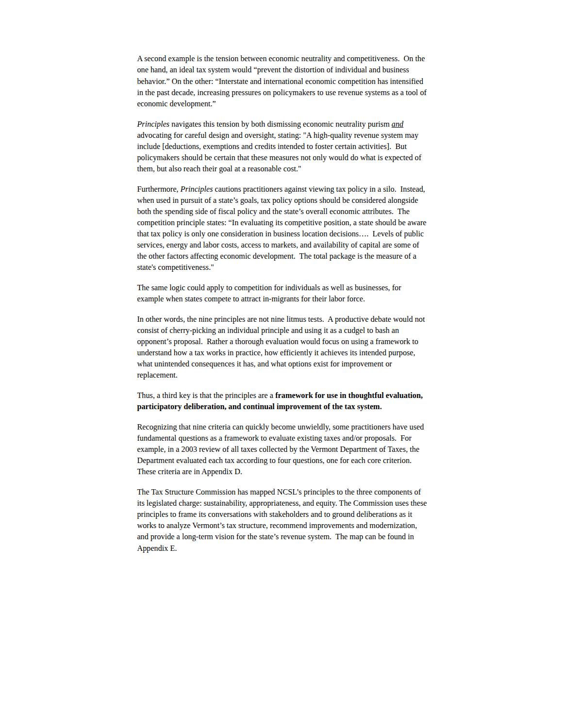A second example is the tension between economic neutrality and competitiveness. On the one hand, an ideal tax system would “prevent the distortion of individual and business behavior.” On the other: “Interstate and international economic competition has intensified in the past decade, increasing pressures on policymakers to use revenue systems as a tool of economic development.”
Principles navigates this tension by both dismissing economic neutrality purism and advocating for careful design and oversight, stating: "A high-quality revenue system may include [deductions, exemptions and credits intended to foster certain activities]. But policymakers should be certain that these measures not only would do what is expected of them, but also reach their goal at a reasonable cost."
Furthermore, Principles cautions practitioners against viewing tax policy in a silo. Instead, when used in pursuit of a state’s goals, tax policy options should be considered alongside both the spending side of fiscal policy and the state’s overall economic attributes. The competition principle states: “In evaluating its competitive position, a state should be aware that tax policy is only one consideration in business location decisions…. Levels of public services, energy and labor costs, access to markets, and availability of capital are some of the other factors affecting economic development. The total package is the measure of a state's competitiveness."
The same logic could apply to competition for individuals as well as businesses, for example when states compete to attract in-migrants for their labor force.
In other words, the nine principles are not nine litmus tests. A productive debate would not consist of cherry-picking an individual principle and using it as a cudgel to bash an opponent’s proposal. Rather a thorough evaluation would focus on using a framework to understand how a tax works in practice, how efficiently it achieves its intended purpose, what unintended consequences it has, and what options exist for improvement or replacement.
Thus, a third key is that the principles are a framework for use in thoughtful evaluation, participatory deliberation, and continual improvement of the tax system.
Recognizing that nine criteria can quickly become unwieldly, some practitioners have used fundamental questions as a framework to evaluate existing taxes and/or proposals. For example, in a 2003 review of all taxes collected by the Vermont Department of Taxes, the Department evaluated each tax according to four questions, one for each core criterion. These criteria are in Appendix D.
The Tax Structure Commission has mapped NCSL’s principles to the three components of its legislated charge: sustainability, appropriateness, and equity. The Commission uses these principles to frame its conversations with stakeholders and to ground deliberations as it works to analyze Vermont’s tax structure, recommend improvements and modernization, and provide a long-term vision for the state’s revenue system. The map can be found in Appendix E.